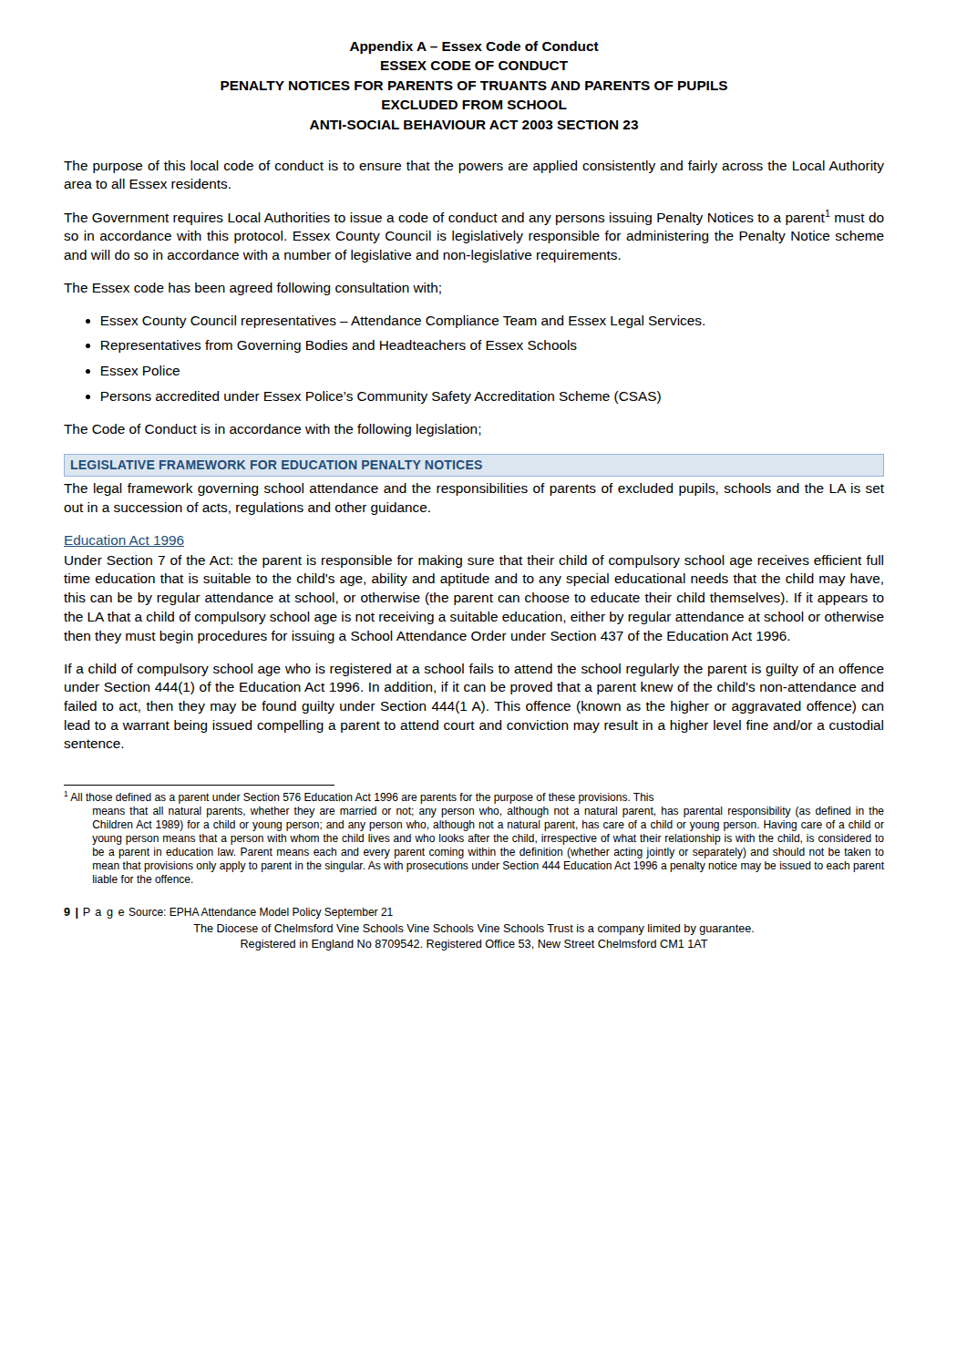Appendix A – Essex Code of Conduct
ESSEX CODE OF CONDUCT
PENALTY NOTICES FOR PARENTS OF TRUANTS AND PARENTS OF PUPILS
EXCLUDED FROM SCHOOL
ANTI-SOCIAL BEHAVIOUR ACT 2003 SECTION 23
The purpose of this local code of conduct is to ensure that the powers are applied consistently and fairly across the Local Authority area to all Essex residents.
The Government requires Local Authorities to issue a code of conduct and any persons issuing Penalty Notices to a parent1 must do so in accordance with this protocol. Essex County Council is legislatively responsible for administering the Penalty Notice scheme and will do so in accordance with a number of legislative and non-legislative requirements.
The Essex code has been agreed following consultation with;
Essex County Council representatives – Attendance Compliance Team and Essex Legal Services.
Representatives from Governing Bodies and Headteachers of Essex Schools
Essex Police
Persons accredited under Essex Police’s Community Safety Accreditation Scheme (CSAS)
The Code of Conduct is in accordance with the following legislation;
Legislative framework for education penalty notices
The legal framework governing school attendance and the responsibilities of parents of excluded pupils, schools and the LA is set out in a succession of acts, regulations and other guidance.
Education Act 1996
Under Section 7 of the Act: the parent is responsible for making sure that their child of compulsory school age receives efficient full time education that is suitable to the child's age, ability and aptitude and to any special educational needs that the child may have, this can be by regular attendance at school, or otherwise (the parent can choose to educate their child themselves). If it appears to the LA that a child of compulsory school age is not receiving a suitable education, either by regular attendance at school or otherwise then they must begin procedures for issuing a School Attendance Order under Section 437 of the Education Act 1996.
If a child of compulsory school age who is registered at a school fails to attend the school regularly the parent is guilty of an offence under Section 444(1) of the Education Act 1996. In addition, if it can be proved that a parent knew of the child's non-attendance and failed to act, then they may be found guilty under Section 444(1 A). This offence (known as the higher or aggravated offence) can lead to a warrant being issued compelling a parent to attend court and conviction may result in a higher level fine and/or a custodial sentence.
1 All those defined as a parent under Section 576 Education Act 1996 are parents for the purpose of these provisions. This means that all natural parents, whether they are married or not; any person who, although not a natural parent, has parental responsibility (as defined in the Children Act 1989) for a child or young person; and any person who, although not a natural parent, has care of a child or young person. Having care of a child or young person means that a person with whom the child lives and who looks after the child, irrespective of what their relationship is with the child, is considered to be a parent in education law. Parent means each and every parent coming within the definition (whether acting jointly or separately) and should not be taken to mean that provisions only apply to parent in the singular. As with prosecutions under Section 444 Education Act 1996 a penalty notice may be issued to each parent liable for the offence.
9 | P a g e Source: EPHA Attendance Model Policy September 21
The Diocese of Chelmsford Vine Schools Vine Schools Vine Schools Trust is a company limited by guarantee.
Registered in England No 8709542. Registered Office 53, New Street Chelmsford CM1 1AT